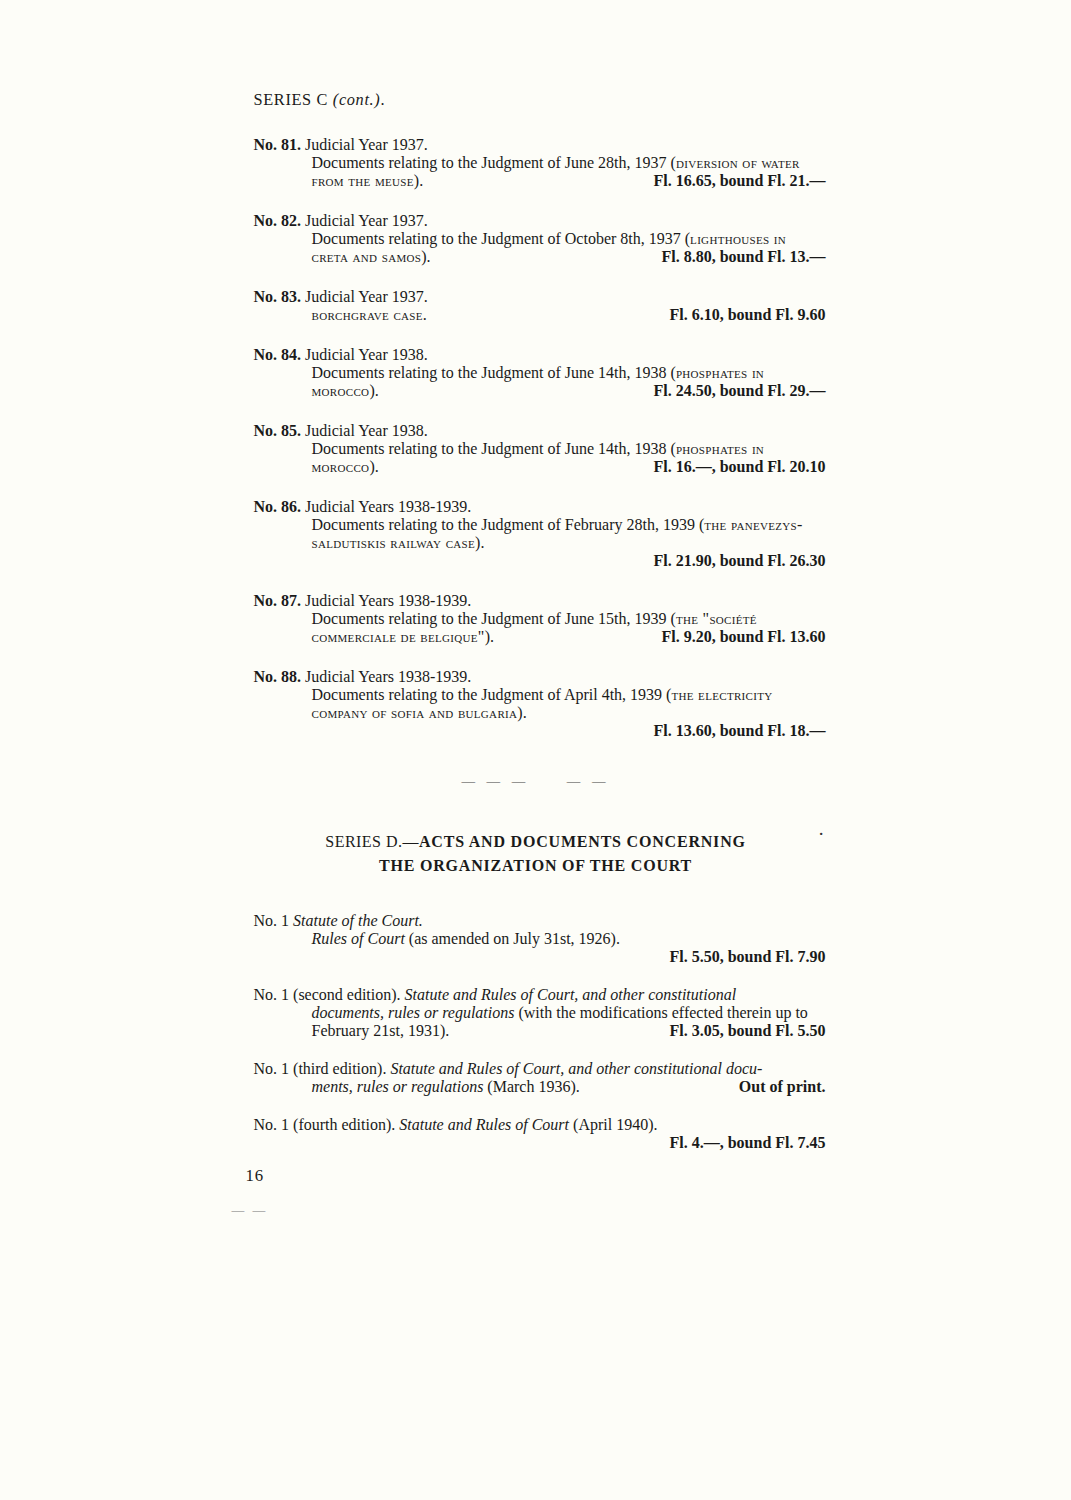SERIES C (cont.).
No. 81. Judicial Year 1937. Documents relating to the Judgment of June 28th, 1937 (diversion of water from the meuse). Fl. 16.65, bound Fl. 21.—
No. 82. Judicial Year 1937. Documents relating to the Judgment of October 8th, 1937 (lighthouses in creta and samos). Fl. 8.80, bound Fl. 13.—
No. 83. Judicial Year 1937. borchgrave case. Fl. 6.10, bound Fl. 9.60
No. 84. Judicial Year 1938. Documents relating to the Judgment of June 14th, 1938 (phosphates in morocco). Fl. 24.50, bound Fl. 29.—
No. 85. Judicial Year 1938. Documents relating to the Judgment of June 14th, 1938 (phosphates in morocco). Fl. 16.—, bound Fl. 20.10
No. 86. Judicial Years 1938-1939. Documents relating to the Judgment of February 28th, 1939 (the panevezys-saldutiskis railway case). Fl. 21.90, bound Fl. 26.30
No. 87. Judicial Years 1938-1939. Documents relating to the Judgment of June 15th, 1939 (the "société commerciale de belgique"). Fl. 9.20, bound Fl. 13.60
No. 88. Judicial Years 1938-1939. Documents relating to the Judgment of April 4th, 1939 (the electricity company of sofia and bulgaria). Fl. 13.60, bound Fl. 18.—
— — — — —
SERIES D.—ACTS AND DOCUMENTS CONCERNING THE ORGANIZATION OF THE COURT
No. 1 Statute of the Court. Rules of Court (as amended on July 31st, 1926). Fl. 5.50, bound Fl. 7.90
No. 1 (second edition). Statute and Rules of Court, and other constitutional documents, rules or regulations (with the modifications effected therein up to February 21st, 1931). Fl. 3.05, bound Fl. 5.50
No. 1 (third edition). Statute and Rules of Court, and other constitutional docu- ments, rules or regulations (March 1936). Out of print.
No. 1 (fourth edition). Statute and Rules of Court (April 1940). Fl. 4.—, bound Fl. 7.45
16
— —
.